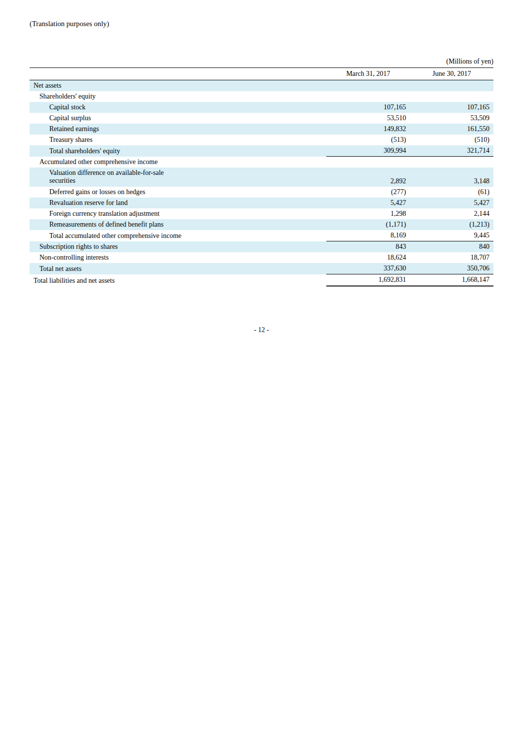(Translation purposes only)
(Millions of yen)
| | March 31, 2017 | June 30, 2017 |
| --- | --- | --- |
| Net assets | | |
| Shareholders' equity | | |
| Capital stock | 107,165 | 107,165 |
| Capital surplus | 53,510 | 53,509 |
| Retained earnings | 149,832 | 161,550 |
| Treasury shares | (513) | (510) |
| Total shareholders' equity | 309,994 | 321,714 |
| Accumulated other comprehensive income | | |
| Valuation difference on available-for-sale securities | 2,892 | 3,148 |
| Deferred gains or losses on hedges | (277) | (61) |
| Revaluation reserve for land | 5,427 | 5,427 |
| Foreign currency translation adjustment | 1,298 | 2,144 |
| Remeasurements of defined benefit plans | (1,171) | (1,213) |
| Total accumulated other comprehensive income | 8,169 | 9,445 |
| Subscription rights to shares | 843 | 840 |
| Non-controlling interests | 18,624 | 18,707 |
| Total net assets | 337,630 | 350,706 |
| Total liabilities and net assets | 1,692,831 | 1,668,147 |
- 12 -